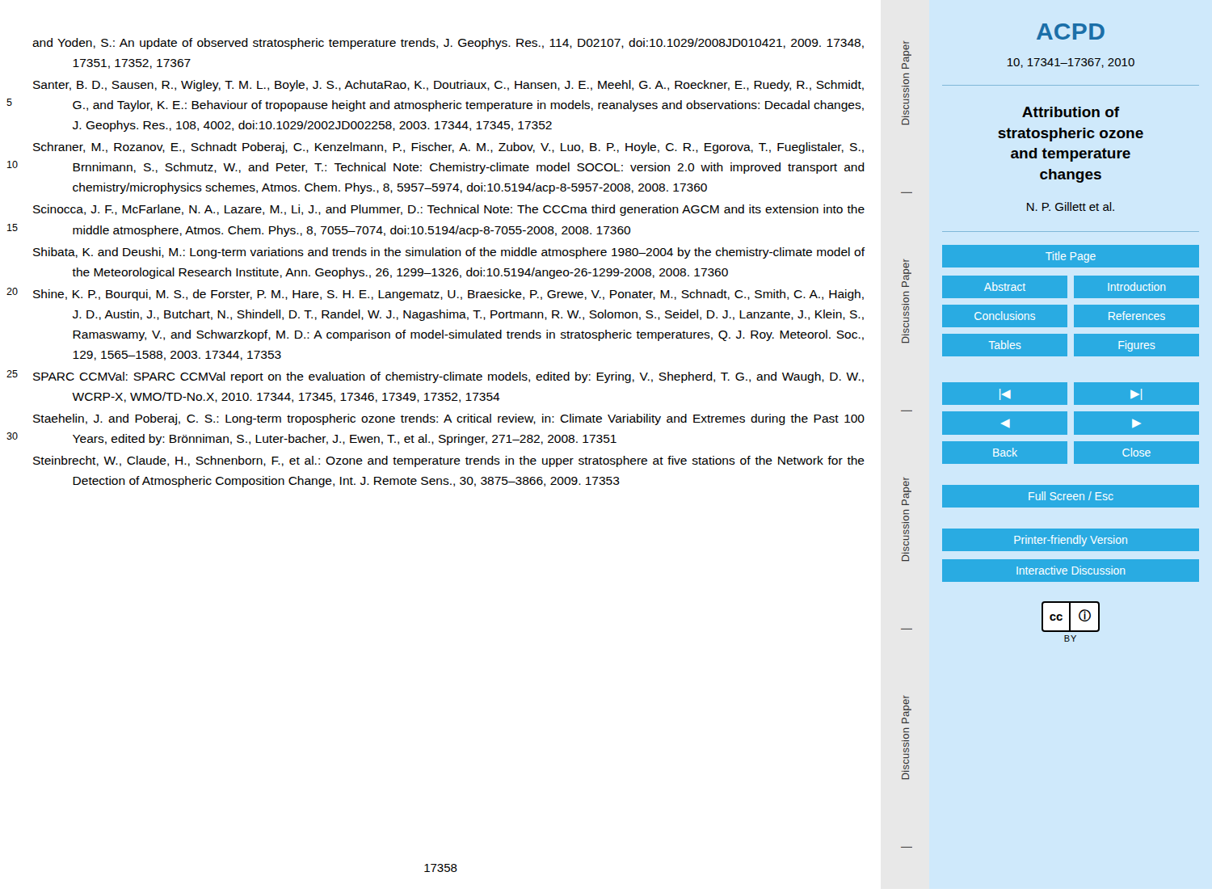and Yoden, S.: An update of observed stratospheric temperature trends, J. Geophys. Res., 114, D02107, doi:10.1029/2008JD010421, 2009. 17348, 17351, 17352, 17367
Santer, B. D., Sausen, R., Wigley, T. M. L., Boyle, J. S., AchutaRao, K., Doutriaux, C., Hansen, J. E., Meehl, G. A., Roeckner, E., Ruedy, R., Schmidt, G., and Taylor, K. E.: Behaviour of 5tropopause height and atmospheric temperature in models, reanalyses and observations: Decadal changes, J. Geophys. Res., 108, 4002, doi:10.1029/2002JD002258, 2003. 17344, 17345, 17352
Schraner, M., Rozanov, E., Schnadt Poberaj, C., Kenzelmann, P., Fischer, A. M., Zubov, V., Luo, B. P., Hoyle, C. R., Egorova, T., Fueglistaler, S., Brnnimann, S., Schmutz, W., and Peter, T.: 10 Technical Note: Chemistry-climate model SOCOL: version 2.0 with improved transport and chemistry/microphysics schemes, Atmos. Chem. Phys., 8, 5957–5974, doi:10.5194/acp-8-5957-2008, 2008. 17360
Scinocca, J. F., McFarlane, N. A., Lazare, M., Li, J., and Plummer, D.: Technical Note: The CCCma third generation AGCM and its extension into the middle atmosphere, Atmos. Chem. 15 Phys., 8, 7055–7074, doi:10.5194/acp-8-7055-2008, 2008. 17360
Shibata, K. and Deushi, M.: Long-term variations and trends in the simulation of the middle atmosphere 1980–2004 by the chemistry-climate model of the Meteorological Research Institute, Ann. Geophys., 26, 1299–1326, doi:10.5194/angeo-26-1299-2008, 2008. 17360
Shine, K. P., Bourqui, M. S., de Forster, P. M., Hare, S. H. E., Langematz, U., Braesicke, P., 20 Grewe, V., Ponater, M., Schnadt, C., Smith, C. A., Haigh, J. D., Austin, J., Butchart, N., Shindell, D. T., Randel, W. J., Nagashima, T., Portmann, R. W., Solomon, S., Seidel, D. J., Lanzante, J., Klein, S., Ramaswamy, V., and Schwarzkopf, M. D.: A comparison of model-simulated trends in stratospheric temperatures, Q. J. Roy. Meteorol. Soc., 129, 1565–1588, 2003. 17344, 17353
25 SPARC CCMVal: SPARC CCMVal report on the evaluation of chemistry-climate models, edited by: Eyring, V., Shepherd, T. G., and Waugh, D. W., WCRP-X, WMO/TD-No.X, 2010. 17344, 17345, 17346, 17349, 17352, 17354
Staehelin, J. and Poberaj, C. S.: Long-term tropospheric ozone trends: A critical review, in: Climate Variability and Extremes during the Past 100 Years, edited by: Brönniman, S., Luter-30bacher, J., Ewen, T., et al., Springer, 271–282, 2008. 17351
Steinbrecht, W., Claude, H., Schnenborn, F., et al.: Ozone and temperature trends in the upper stratosphere at five stations of the Network for the Detection of Atmospheric Composition Change, Int. J. Remote Sens., 30, 3875–3866, 2009. 17353
17358
Discussion Paper | Discussion Paper | Discussion Paper | Discussion Paper |
ACPD
10, 17341–17367, 2010
Attribution of
stratospheric ozone
and temperature
changes
N. P. Gillett et al.
Title Page
Abstract Introduction Conclusions References Tables Figures
|◀ ▶| ◀ ▶ Back Close
Full Screen / Esc
Printer-friendly Version Interactive Discussion
cc
ⓘ
BY